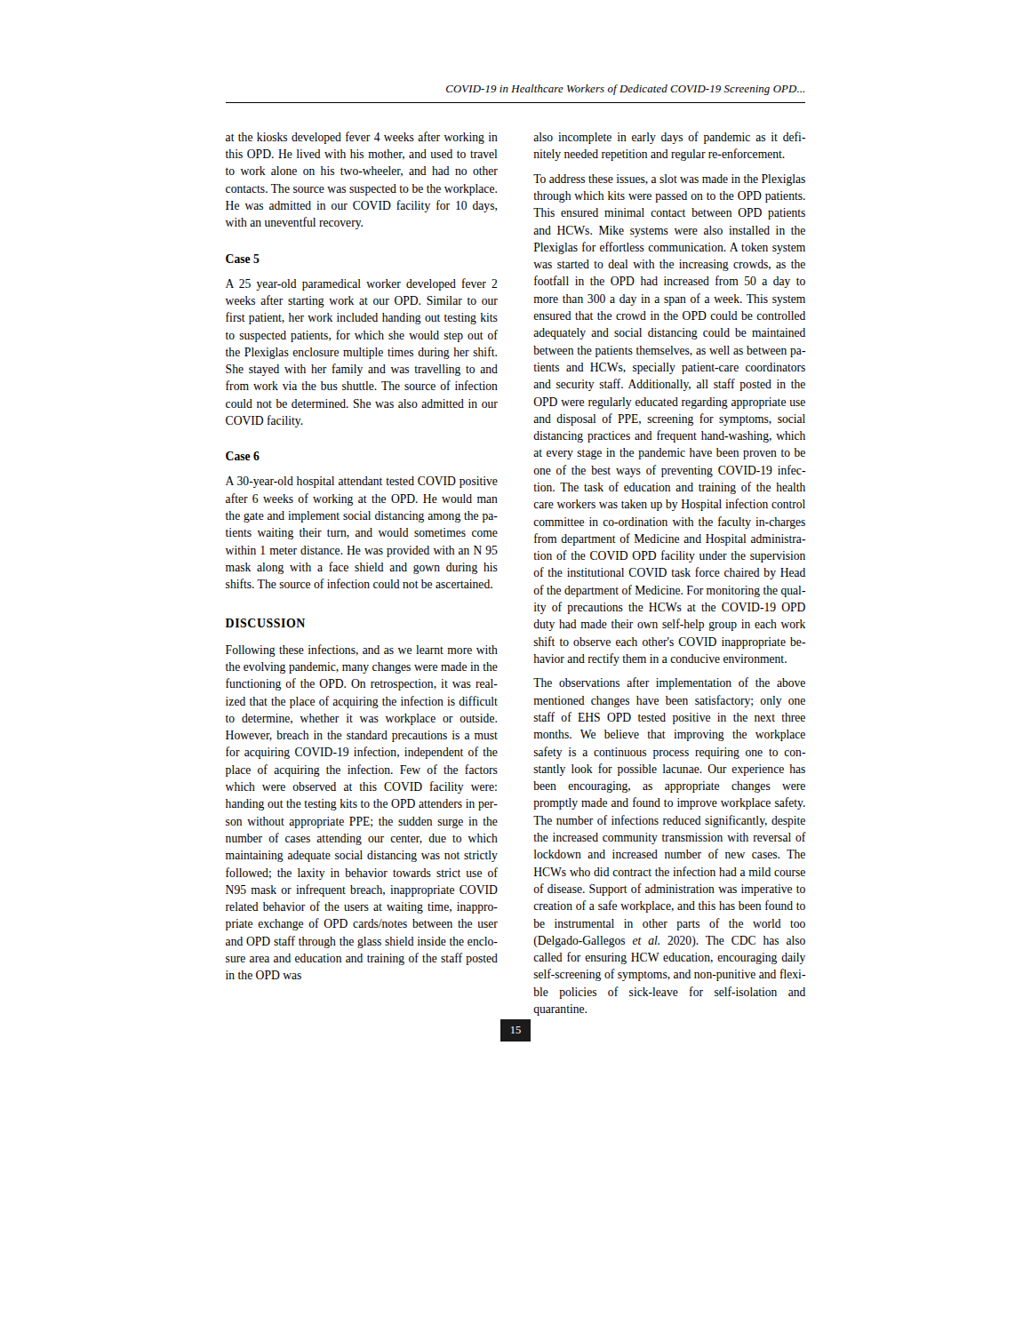COVID-19 in Healthcare Workers of Dedicated COVID-19 Screening OPD...
at the kiosks developed fever 4 weeks after working in this OPD. He lived with his mother, and used to travel to work alone on his two-wheeler, and had no other contacts. The source was suspected to be the workplace. He was admitted in our COVID facility for 10 days, with an uneventful recovery.
Case 5
A 25 year-old paramedical worker developed fever 2 weeks after starting work at our OPD. Similar to our first patient, her work included handing out testing kits to suspected patients, for which she would step out of the Plexiglas enclosure multiple times during her shift. She stayed with her family and was travelling to and from work via the bus shuttle. The source of infection could not be determined. She was also admitted in our COVID facility.
Case 6
A 30-year-old hospital attendant tested COVID positive after 6 weeks of working at the OPD. He would man the gate and implement social distancing among the patients waiting their turn, and would sometimes come within 1 meter distance. He was provided with an N 95 mask along with a face shield and gown during his shifts. The source of infection could not be ascertained.
DISCUSSION
Following these infections, and as we learnt more with the evolving pandemic, many changes were made in the functioning of the OPD. On retrospection, it was realized that the place of acquiring the infection is difficult to determine, whether it was workplace or outside. However, breach in the standard precautions is a must for acquiring COVID-19 infection, independent of the place of acquiring the infection. Few of the factors which were observed at this COVID facility were: handing out the testing kits to the OPD attenders in person without appropriate PPE; the sudden surge in the number of cases attending our center, due to which maintaining adequate social distancing was not strictly followed; the laxity in behavior towards strict use of N95 mask or infrequent breach, inappropriate COVID related behavior of the users at waiting time, inappropriate exchange of OPD cards/notes between the user and OPD staff through the glass shield inside the enclosure area and education and training of the staff posted in the OPD was
also incomplete in early days of pandemic as it definitely needed repetition and regular re-enforcement.
To address these issues, a slot was made in the Plexiglas through which kits were passed on to the OPD patients. This ensured minimal contact between OPD patients and HCWs. Mike systems were also installed in the Plexiglas for effortless communication. A token system was started to deal with the increasing crowds, as the footfall in the OPD had increased from 50 a day to more than 300 a day in a span of a week. This system ensured that the crowd in the OPD could be controlled adequately and social distancing could be maintained between the patients themselves, as well as between patients and HCWs, specially patient-care coordinators and security staff. Additionally, all staff posted in the OPD were regularly educated regarding appropriate use and disposal of PPE, screening for symptoms, social distancing practices and frequent hand-washing, which at every stage in the pandemic have been proven to be one of the best ways of preventing COVID-19 infection. The task of education and training of the health care workers was taken up by Hospital infection control committee in co-ordination with the faculty in-charges from department of Medicine and Hospital administration of the COVID OPD facility under the supervision of the institutional COVID task force chaired by Head of the department of Medicine. For monitoring the quality of precautions the HCWs at the COVID-19 OPD duty had made their own self-help group in each work shift to observe each other's COVID inappropriate behavior and rectify them in a conducive environment.
The observations after implementation of the above mentioned changes have been satisfactory; only one staff of EHS OPD tested positive in the next three months. We believe that improving the workplace safety is a continuous process requiring one to constantly look for possible lacunae. Our experience has been encouraging, as appropriate changes were promptly made and found to improve workplace safety. The number of infections reduced significantly, despite the increased community transmission with reversal of lockdown and increased number of new cases. The HCWs who did contract the infection had a mild course of disease. Support of administration was imperative to creation of a safe workplace, and this has been found to be instrumental in other parts of the world too (Delgado-Gallegos et al. 2020). The CDC has also called for ensuring HCW education, encouraging daily self-screening of symptoms, and non-punitive and flexible policies of sick-leave for self-isolation and quarantine.
15